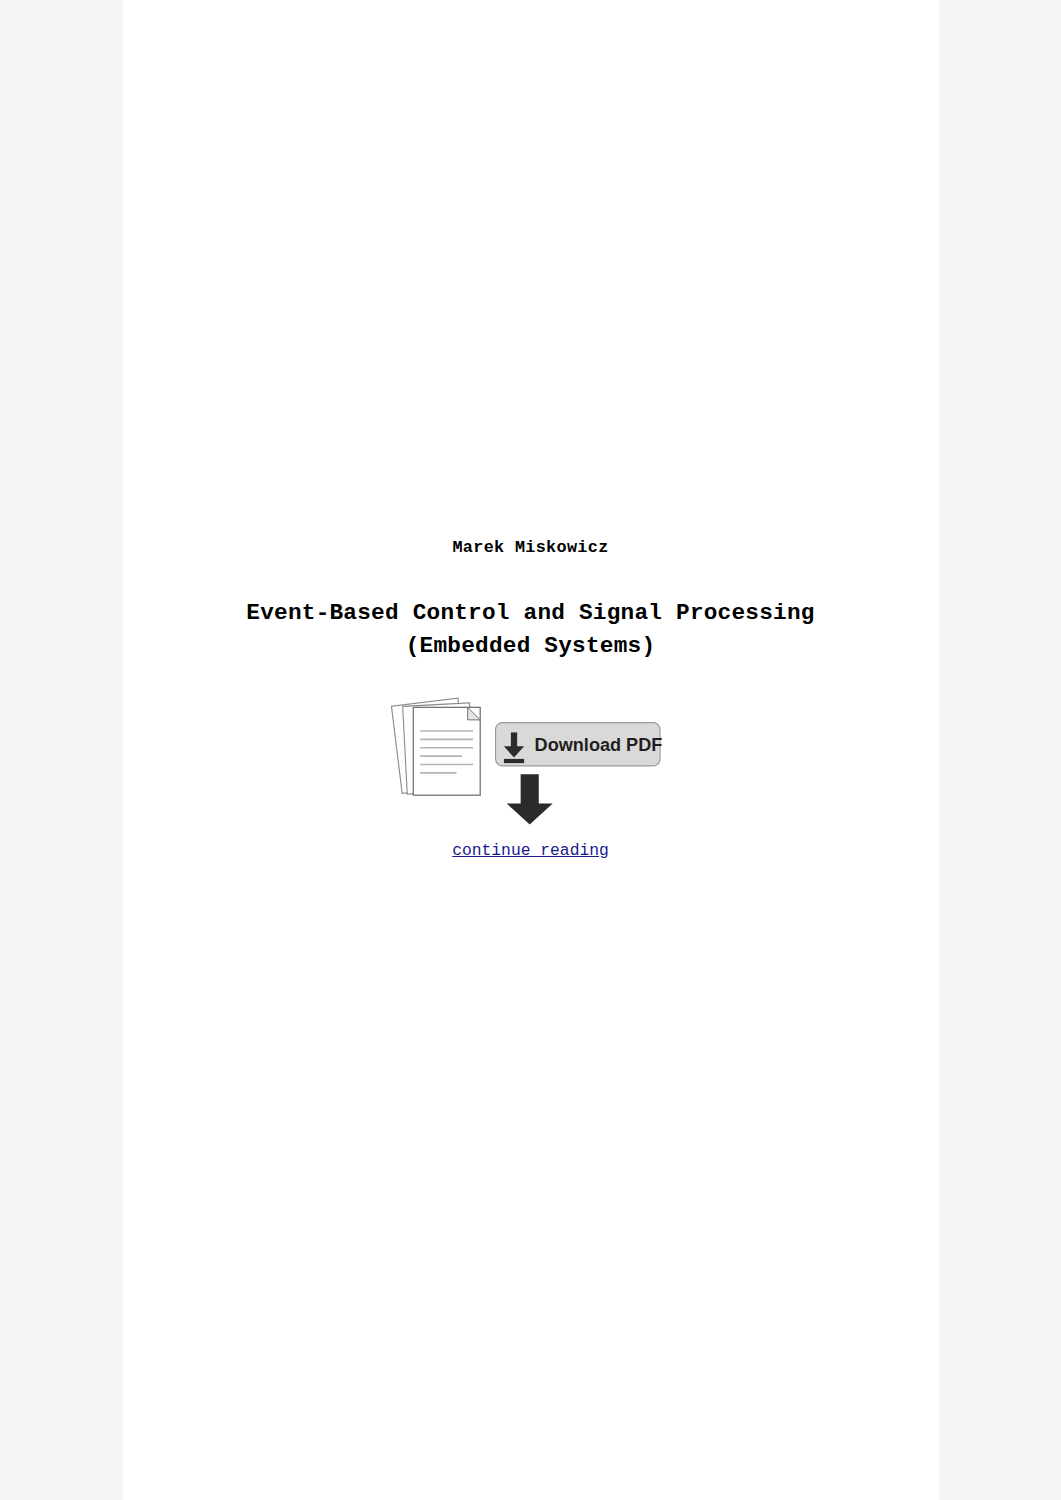Marek Miskowicz
Event-Based Control and Signal Processing (Embedded Systems)
Download PDF
continue reading